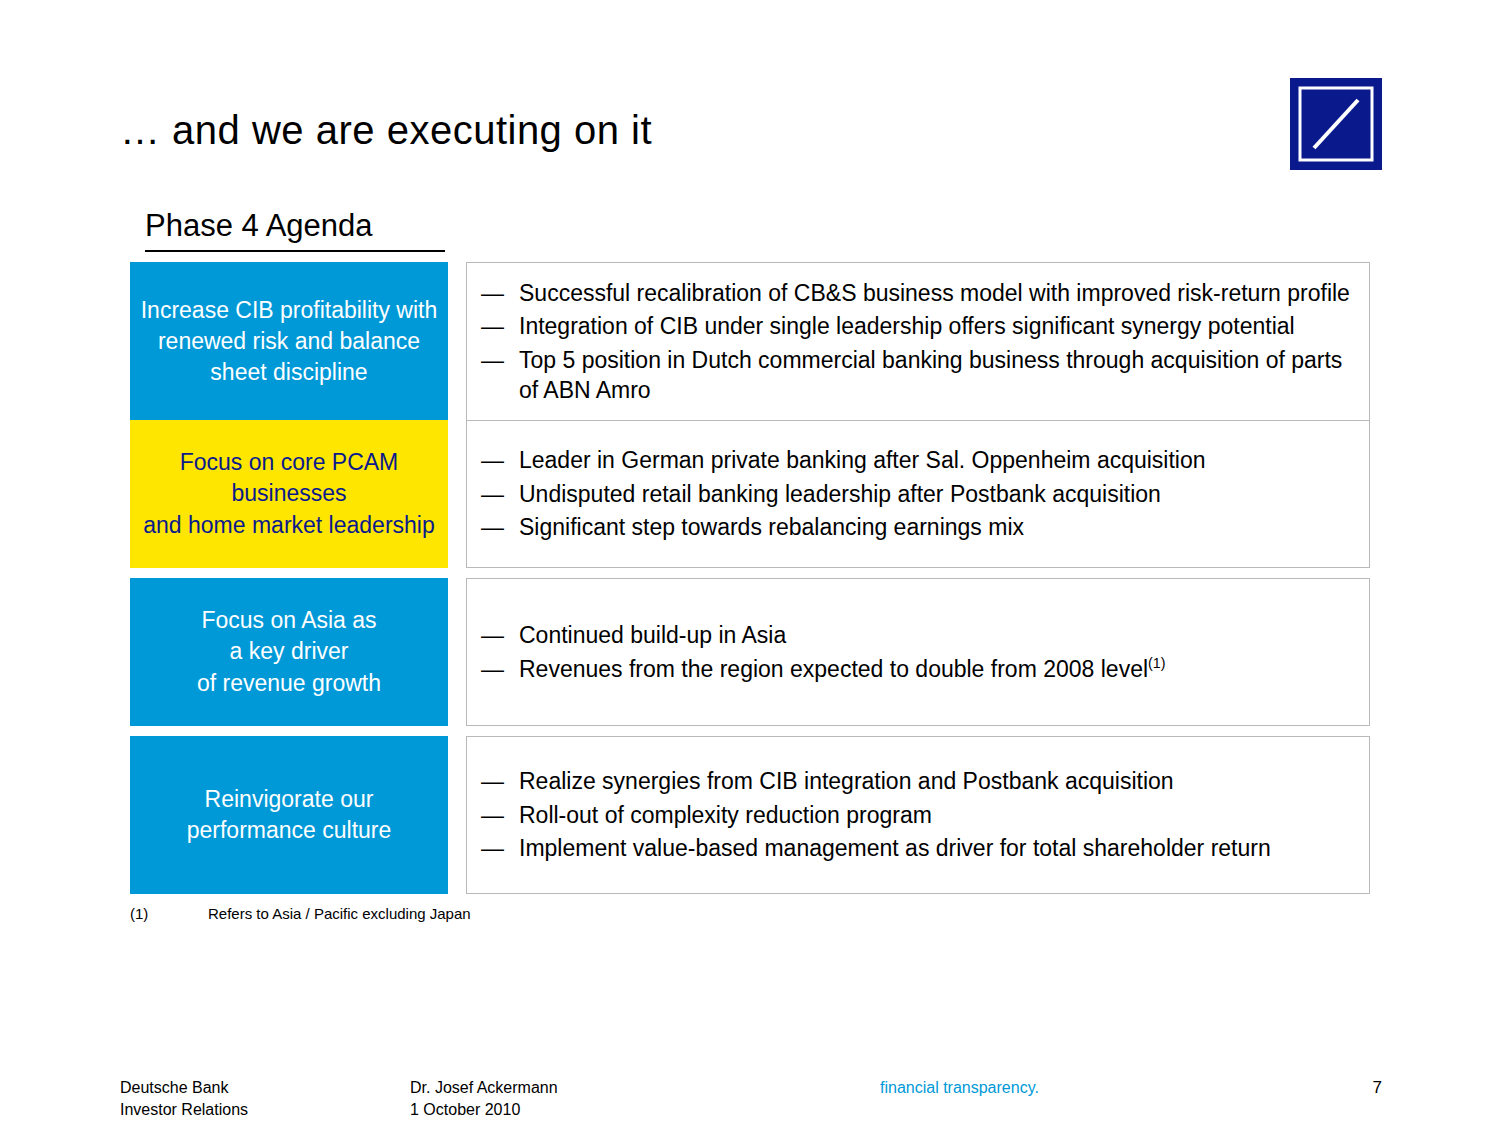… and we are executing on it
Phase 4 Agenda
Increase CIB profitability with renewed risk and balance sheet discipline
Successful recalibration of CB&S business model with improved risk-return profile
Integration of CIB under single leadership offers significant synergy potential
Top 5 position in Dutch commercial banking business through acquisition of parts of ABN Amro
Focus on core PCAM businesses
and home market leadership
Leader in German private banking after Sal. Oppenheim acquisition
Undisputed retail banking leadership after Postbank acquisition
Significant step towards rebalancing earnings mix
Focus on Asia as
a key driver
of revenue growth
Continued build-up in Asia
Revenues from the region expected to double from 2008 level(1)
Reinvigorate our performance culture
Realize synergies from CIB integration and Postbank acquisition
Roll-out of complexity reduction program
Implement value-based management as driver for total shareholder return
(1) Refers to Asia / Pacific excluding Japan
Deutsche Bank
Investor Relations
Dr. Josef Ackermann
1 October 2010
financial transparency.
7